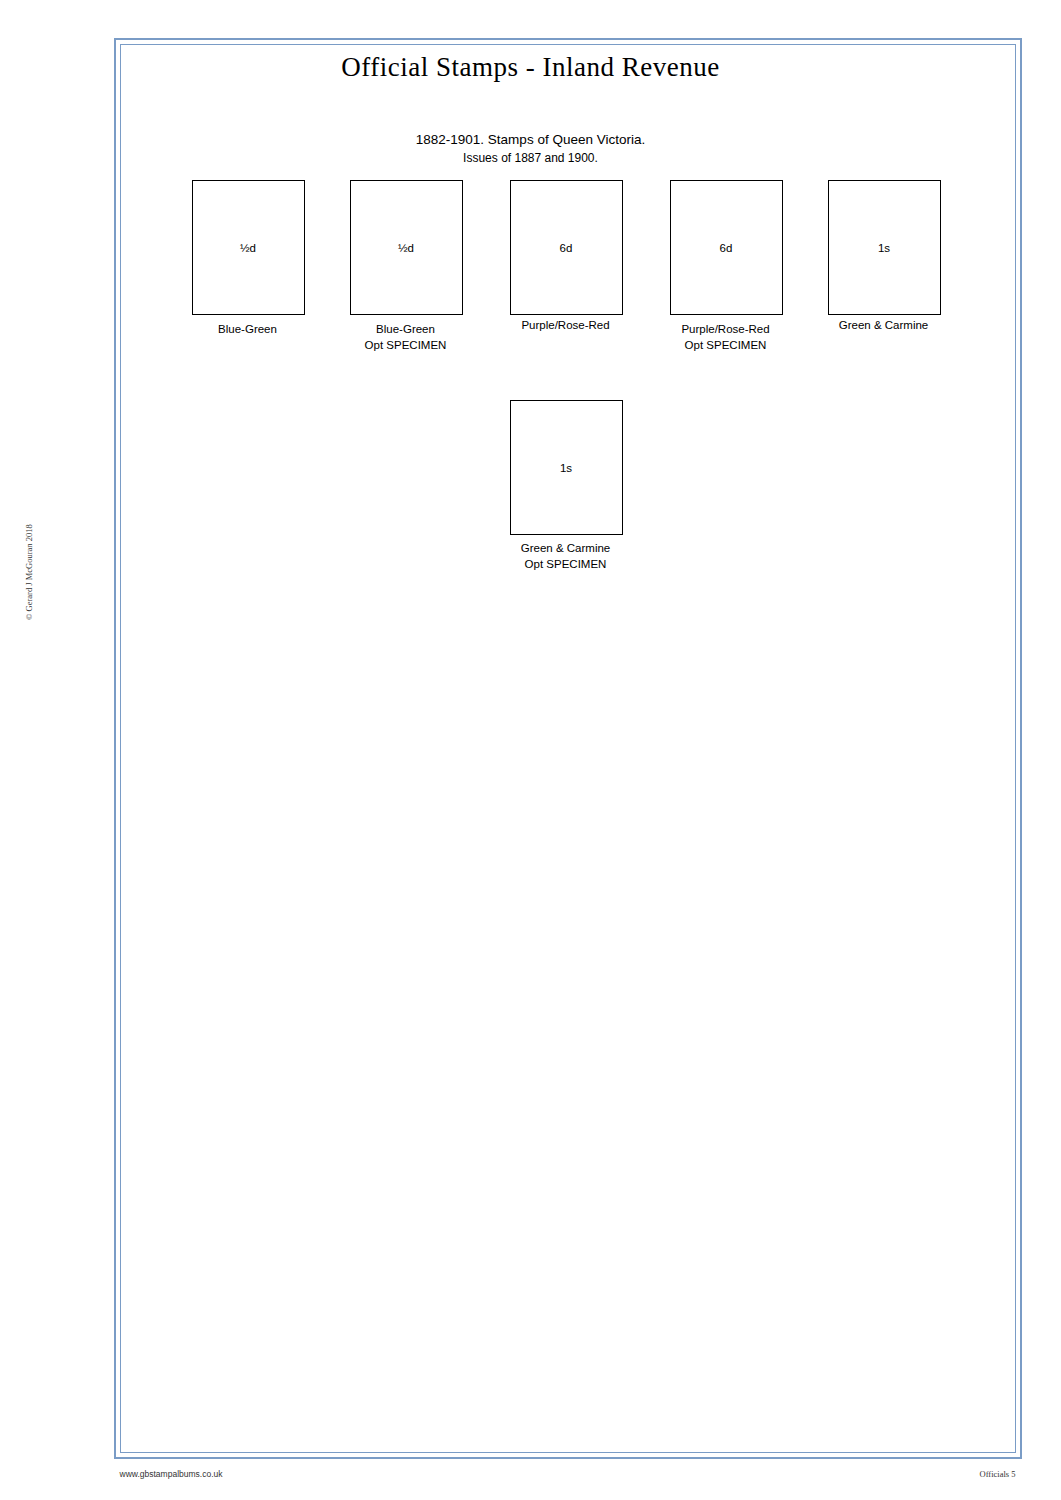Official Stamps - Inland Revenue
1882-1901. Stamps of Queen Victoria.
Issues of 1887 and 1900.
½d
Blue-Green
½d
Blue-Green
Opt SPECIMEN
6d
Purple/Rose-Red
6d
Purple/Rose-Red
Opt SPECIMEN
1s
Green & Carmine
1s
Green & Carmine
Opt SPECIMEN
© Gerard J McGouran 2018
www.gbstampalbums.co.uk
Officials 5